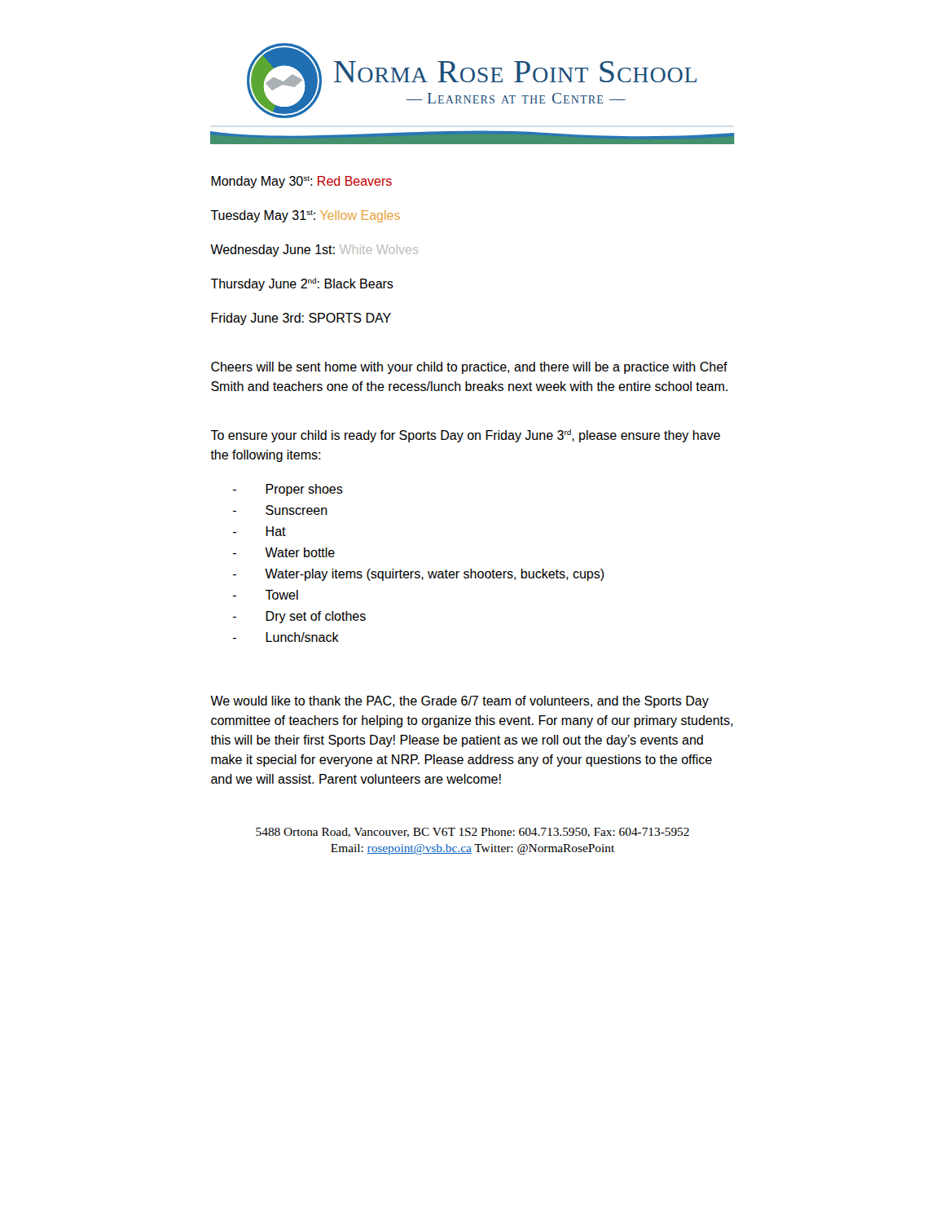Norma Rose Point School
— Learners at the Centre —
Monday May 30st: Red Beavers
Tuesday May 31st: Yellow Eagles
Wednesday June 1st: White Wolves
Thursday June 2nd: Black Bears
Friday June 3rd: SPORTS DAY
Cheers will be sent home with your child to practice, and there will be a practice with Chef Smith and teachers one of the recess/lunch breaks next week with the entire school team.
To ensure your child is ready for Sports Day on Friday June 3rd, please ensure they have the following items:
Proper shoes
Sunscreen
Hat
Water bottle
Water-play items (squirters, water shooters, buckets, cups)
Towel
Dry set of clothes
Lunch/snack
We would like to thank the PAC, the Grade 6/7 team of volunteers, and the Sports Day committee of teachers for helping to organize this event. For many of our primary students, this will be their first Sports Day! Please be patient as we roll out the day’s events and make it special for everyone at NRP. Please address any of your questions to the office and we will assist. Parent volunteers are welcome!
5488 Ortona Road, Vancouver, BC V6T 1S2 Phone: 604.713.5950, Fax: 604-713-5952
Email: rosepoint@vsb.bc.ca Twitter: @NormaRosePoint